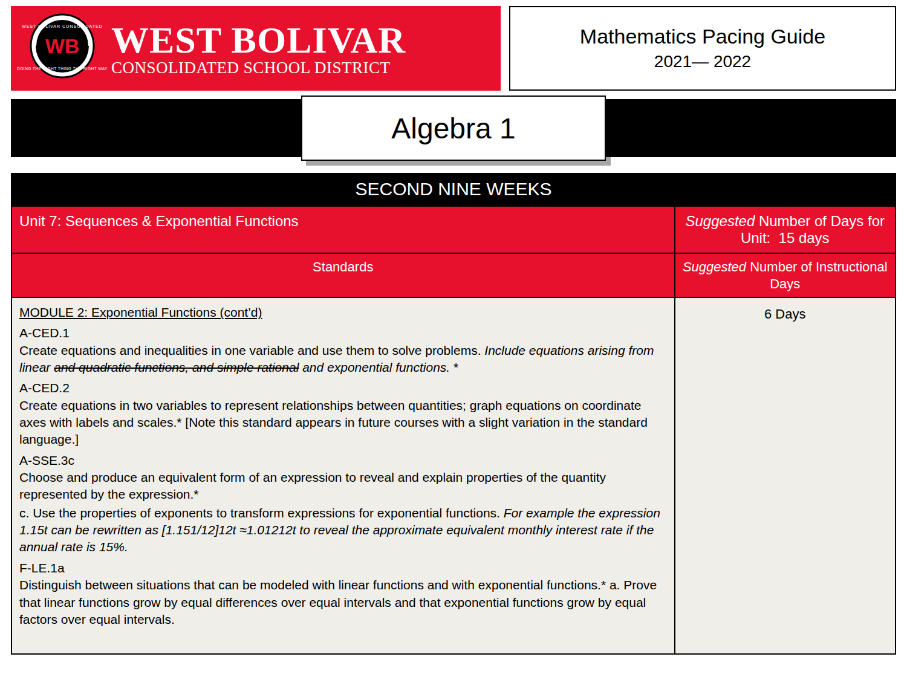WEST BOLIVAR CONSOLIDATED WB DOING THE RIGHT THING THE RIGHT WAY
WEST BOLIVAR
CONSOLIDATED SCHOOL DISTRICT
Mathematics Pacing Guide
2021— 2022
Algebra 1
| SECOND NINE WEEKS |
| Unit 7: Sequences & Exponential Functions | Suggested Number of Days for Unit: 15 days |
| Standards | Suggested Number of Instructional Days |
| MODULE 2: Exponential Functions (cont’d) A-CED.1 Create equations and inequalities in one variable and use them to solve problems. Include equations arising from linear and quadratic functions, and simple rational and exponential functions. * A-CED.2 Create equations in two variables to represent relationships between quantities; graph equations on coordinate axes with labels and scales.* [Note this standard appears in future courses with a slight variation in the standard language.] A-SSE.3c Choose and produce an equivalent form of an expression to reveal and explain properties of the quantity represented by the expression.* c. Use the properties of exponents to transform expressions for exponential functions. For example the expression 1.15t can be rewritten as [1.151/12]12t ≈1.01212t to reveal the approximate equivalent monthly interest rate if the annual rate is 15%. F-LE.1a Distinguish between situations that can be modeled with linear functions and with exponential functions.* a. Prove that linear functions grow by equal differences over equal intervals and that exponential functions grow by equal factors over equal intervals. | 6 Days |